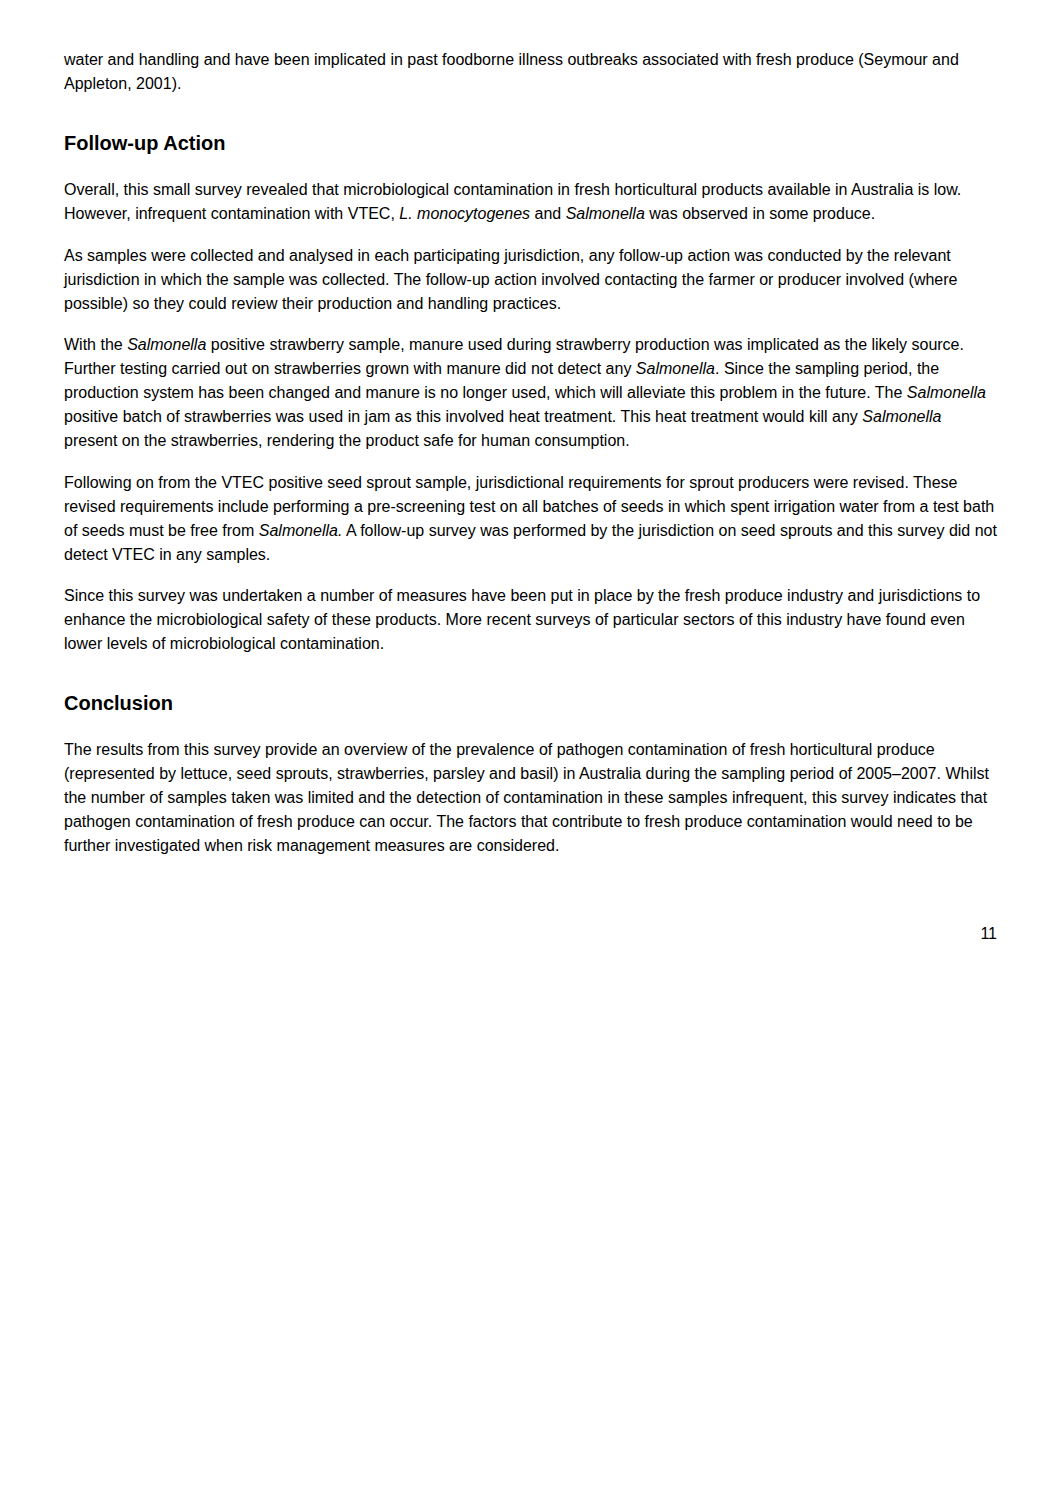water and handling and have been implicated in past foodborne illness outbreaks associated with fresh produce (Seymour and Appleton, 2001).
Follow-up Action
Overall, this small survey revealed that microbiological contamination in fresh horticultural products available in Australia is low. However, infrequent contamination with VTEC, L. monocytogenes and Salmonella was observed in some produce.
As samples were collected and analysed in each participating jurisdiction, any follow-up action was conducted by the relevant jurisdiction in which the sample was collected. The follow-up action involved contacting the farmer or producer involved (where possible) so they could review their production and handling practices.
With the Salmonella positive strawberry sample, manure used during strawberry production was implicated as the likely source. Further testing carried out on strawberries grown with manure did not detect any Salmonella. Since the sampling period, the production system has been changed and manure is no longer used, which will alleviate this problem in the future. The Salmonella positive batch of strawberries was used in jam as this involved heat treatment. This heat treatment would kill any Salmonella present on the strawberries, rendering the product safe for human consumption.
Following on from the VTEC positive seed sprout sample, jurisdictional requirements for sprout producers were revised. These revised requirements include performing a pre-screening test on all batches of seeds in which spent irrigation water from a test bath of seeds must be free from Salmonella. A follow-up survey was performed by the jurisdiction on seed sprouts and this survey did not detect VTEC in any samples.
Since this survey was undertaken a number of measures have been put in place by the fresh produce industry and jurisdictions to enhance the microbiological safety of these products. More recent surveys of particular sectors of this industry have found even lower levels of microbiological contamination.
Conclusion
The results from this survey provide an overview of the prevalence of pathogen contamination of fresh horticultural produce (represented by lettuce, seed sprouts, strawberries, parsley and basil) in Australia during the sampling period of 2005–2007. Whilst the number of samples taken was limited and the detection of contamination in these samples infrequent, this survey indicates that pathogen contamination of fresh produce can occur. The factors that contribute to fresh produce contamination would need to be further investigated when risk management measures are considered.
11